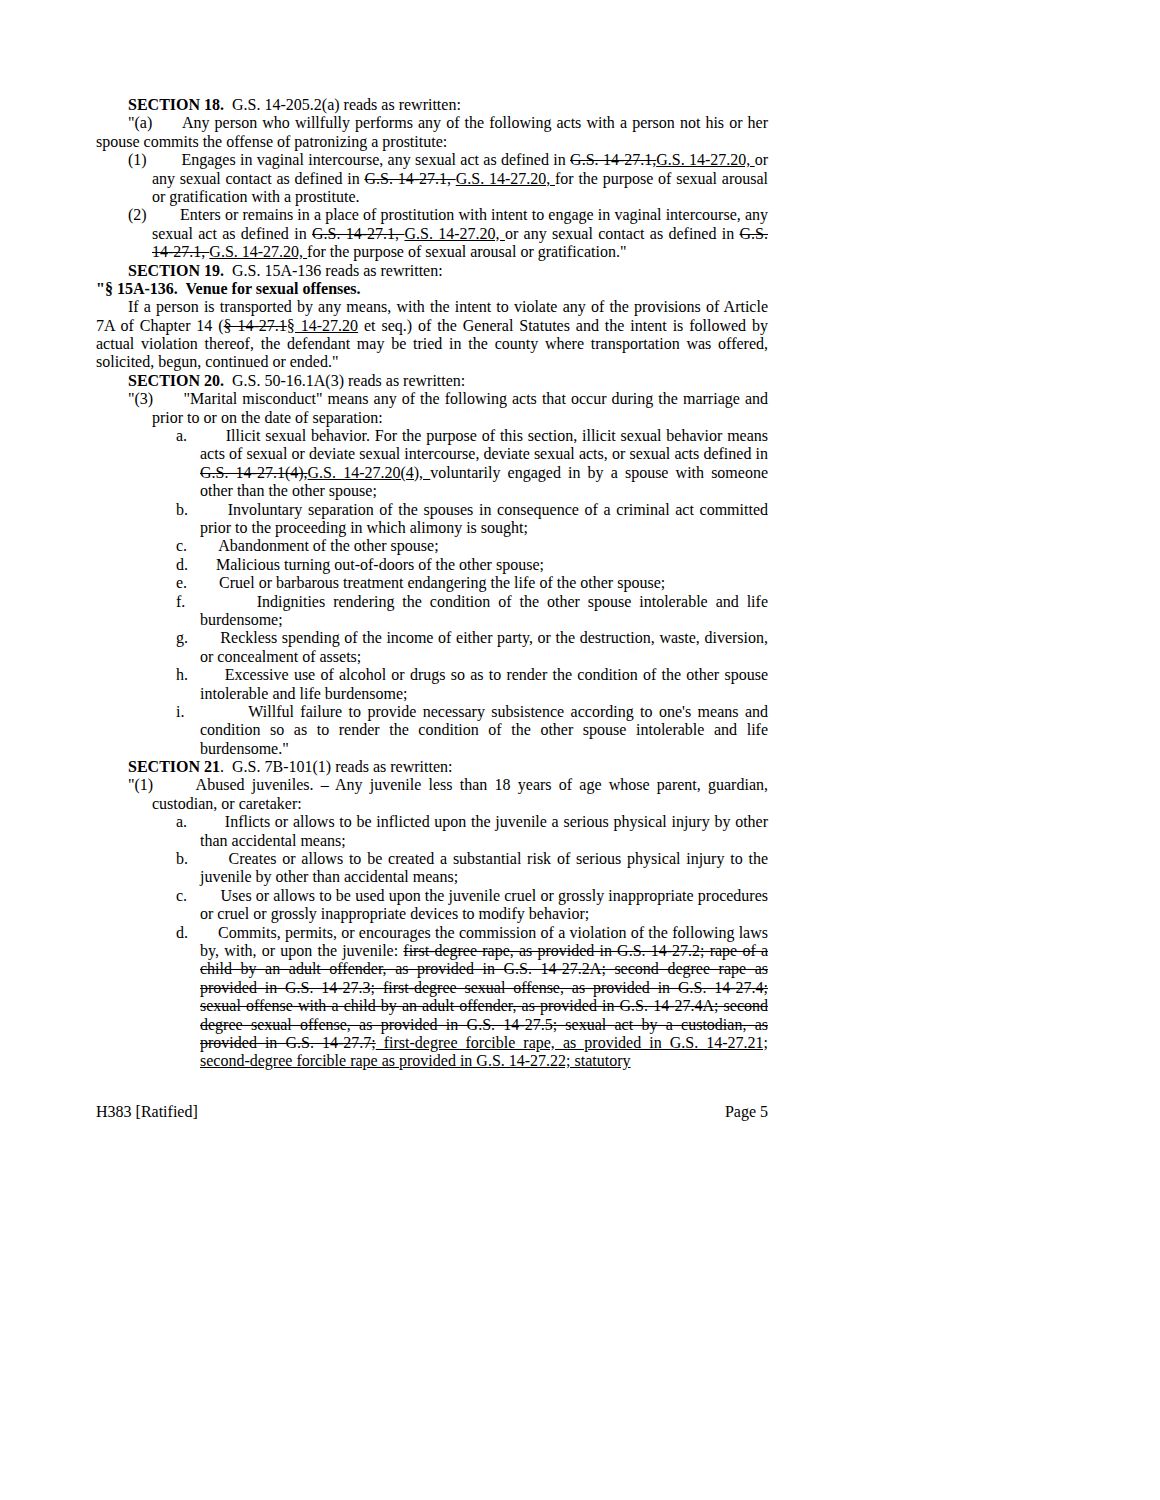SECTION 18. G.S. 14-205.2(a) reads as rewritten:
"(a) Any person who willfully performs any of the following acts with a person not his or her spouse commits the offense of patronizing a prostitute:
(1) Engages in vaginal intercourse, any sexual act as defined in G.S. 14-27.1,G.S. 14-27.20, or any sexual contact as defined in G.S. 14-27.1, G.S. 14-27.20, for the purpose of sexual arousal or gratification with a prostitute.
(2) Enters or remains in a place of prostitution with intent to engage in vaginal intercourse, any sexual act as defined in G.S. 14-27.1, G.S. 14-27.20, or any sexual contact as defined in G.S. 14-27.1, G.S. 14-27.20, for the purpose of sexual arousal or gratification."
SECTION 19. G.S. 15A-136 reads as rewritten:
"§ 15A-136. Venue for sexual offenses.
If a person is transported by any means, with the intent to violate any of the provisions of Article 7A of Chapter 14 (§ 14-27.1§ 14-27.20 et seq.) of the General Statutes and the intent is followed by actual violation thereof, the defendant may be tried in the county where transportation was offered, solicited, begun, continued or ended."
SECTION 20. G.S. 50-16.1A(3) reads as rewritten:
"(3) "Marital misconduct" means any of the following acts that occur during the marriage and prior to or on the date of separation:
a. Illicit sexual behavior. For the purpose of this section, illicit sexual behavior means acts of sexual or deviate sexual intercourse, deviate sexual acts, or sexual acts defined in G.S. 14-27.1(4),G.S. 14-27.20(4), voluntarily engaged in by a spouse with someone other than the other spouse;
b. Involuntary separation of the spouses in consequence of a criminal act committed prior to the proceeding in which alimony is sought;
c. Abandonment of the other spouse;
d. Malicious turning out-of-doors of the other spouse;
e. Cruel or barbarous treatment endangering the life of the other spouse;
f. Indignities rendering the condition of the other spouse intolerable and life burdensome;
g. Reckless spending of the income of either party, or the destruction, waste, diversion, or concealment of assets;
h. Excessive use of alcohol or drugs so as to render the condition of the other spouse intolerable and life burdensome;
i. Willful failure to provide necessary subsistence according to one's means and condition so as to render the condition of the other spouse intolerable and life burdensome."
SECTION 21. G.S. 7B-101(1) reads as rewritten:
"(1) Abused juveniles. – Any juvenile less than 18 years of age whose parent, guardian, custodian, or caretaker:
a. Inflicts or allows to be inflicted upon the juvenile a serious physical injury by other than accidental means;
b. Creates or allows to be created a substantial risk of serious physical injury to the juvenile by other than accidental means;
c. Uses or allows to be used upon the juvenile cruel or grossly inappropriate procedures or cruel or grossly inappropriate devices to modify behavior;
d. Commits, permits, or encourages the commission of a violation of the following laws by, with, or upon the juvenile: first-degree rape, as provided in G.S. 14-27.2; rape of a child by an adult offender, as provided in G.S. 14-27.2A; second degree rape as provided in G.S. 14-27.3; first-degree sexual offense, as provided in G.S. 14-27.4; sexual offense with a child by an adult offender, as provided in G.S. 14-27.4A; second degree sexual offense, as provided in G.S. 14-27.5; sexual act by a custodian, as provided in G.S. 14-27.7; first-degree forcible rape, as provided in G.S. 14-27.21; second-degree forcible rape as provided in G.S. 14-27.22; statutory
H383 [Ratified] Page 5